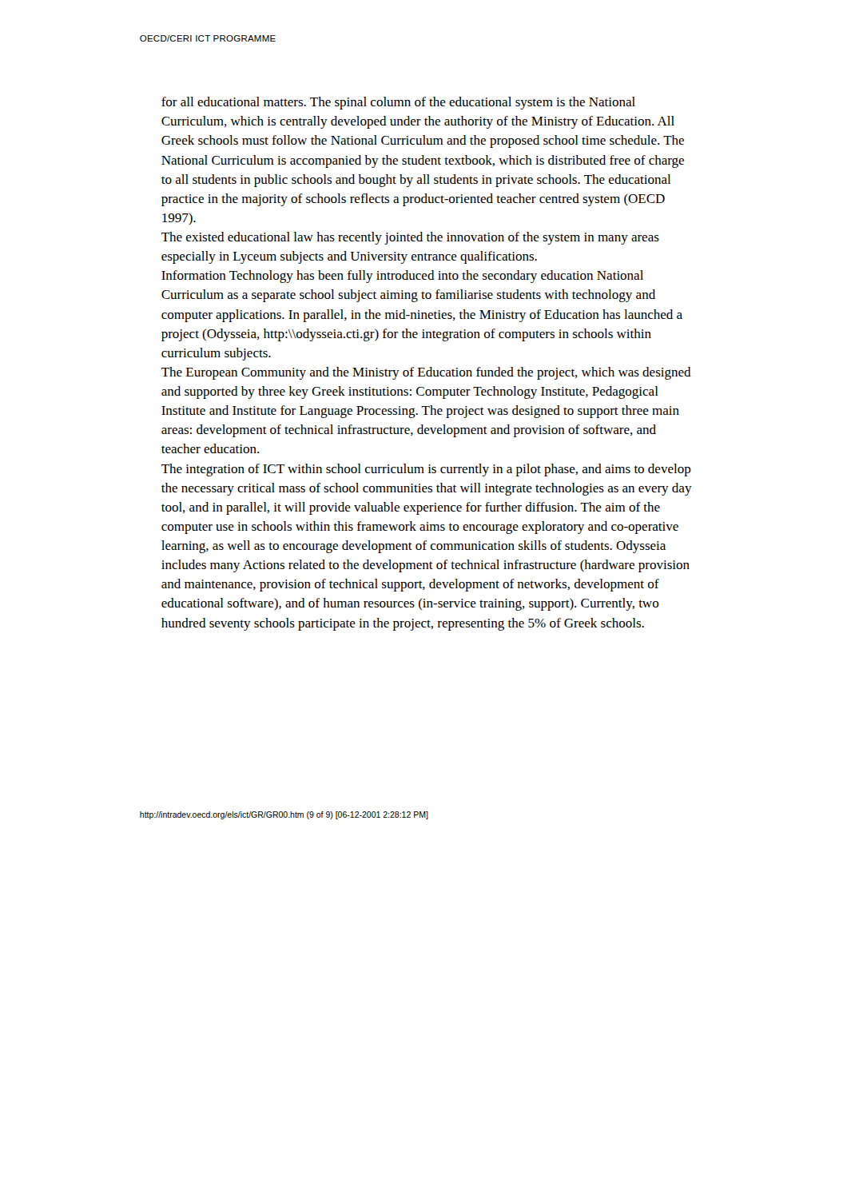OECD/CERI ICT PROGRAMME
for all educational matters. The spinal column of the educational system is the National Curriculum, which is centrally developed under the authority of the Ministry of Education. All Greek schools must follow the National Curriculum and the proposed school time schedule. The National Curriculum is accompanied by the student textbook, which is distributed free of charge to all students in public schools and bought by all students in private schools. The educational practice in the majority of schools reflects a product-oriented teacher centred system (OECD 1997).
The existed educational law has recently jointed the innovation of the system in many areas especially in Lyceum subjects and University entrance qualifications.
Information Technology has been fully introduced into the secondary education National Curriculum as a separate school subject aiming to familiarise students with technology and computer applications. In parallel, in the mid-nineties, the Ministry of Education has launched a project (Odysseia, http:\\odysseia.cti.gr) for the integration of computers in schools within curriculum subjects.
The European Community and the Ministry of Education funded the project, which was designed and supported by three key Greek institutions: Computer Technology Institute, Pedagogical Institute and Institute for Language Processing. The project was designed to support three main areas: development of technical infrastructure, development and provision of software, and teacher education.
The integration of ICT within school curriculum is currently in a pilot phase, and aims to develop the necessary critical mass of school communities that will integrate technologies as an every day tool, and in parallel, it will provide valuable experience for further diffusion. The aim of the computer use in schools within this framework aims to encourage exploratory and co-operative learning, as well as to encourage development of communication skills of students. Odysseia includes many Actions related to the development of technical infrastructure (hardware provision and maintenance, provision of technical support, development of networks, development of educational software), and of human resources (in-service training, support). Currently, two hundred seventy schools participate in the project, representing the 5% of Greek schools.
http://intradev.oecd.org/els/ict/GR/GR00.htm (9 of 9) [06-12-2001 2:28:12 PM]